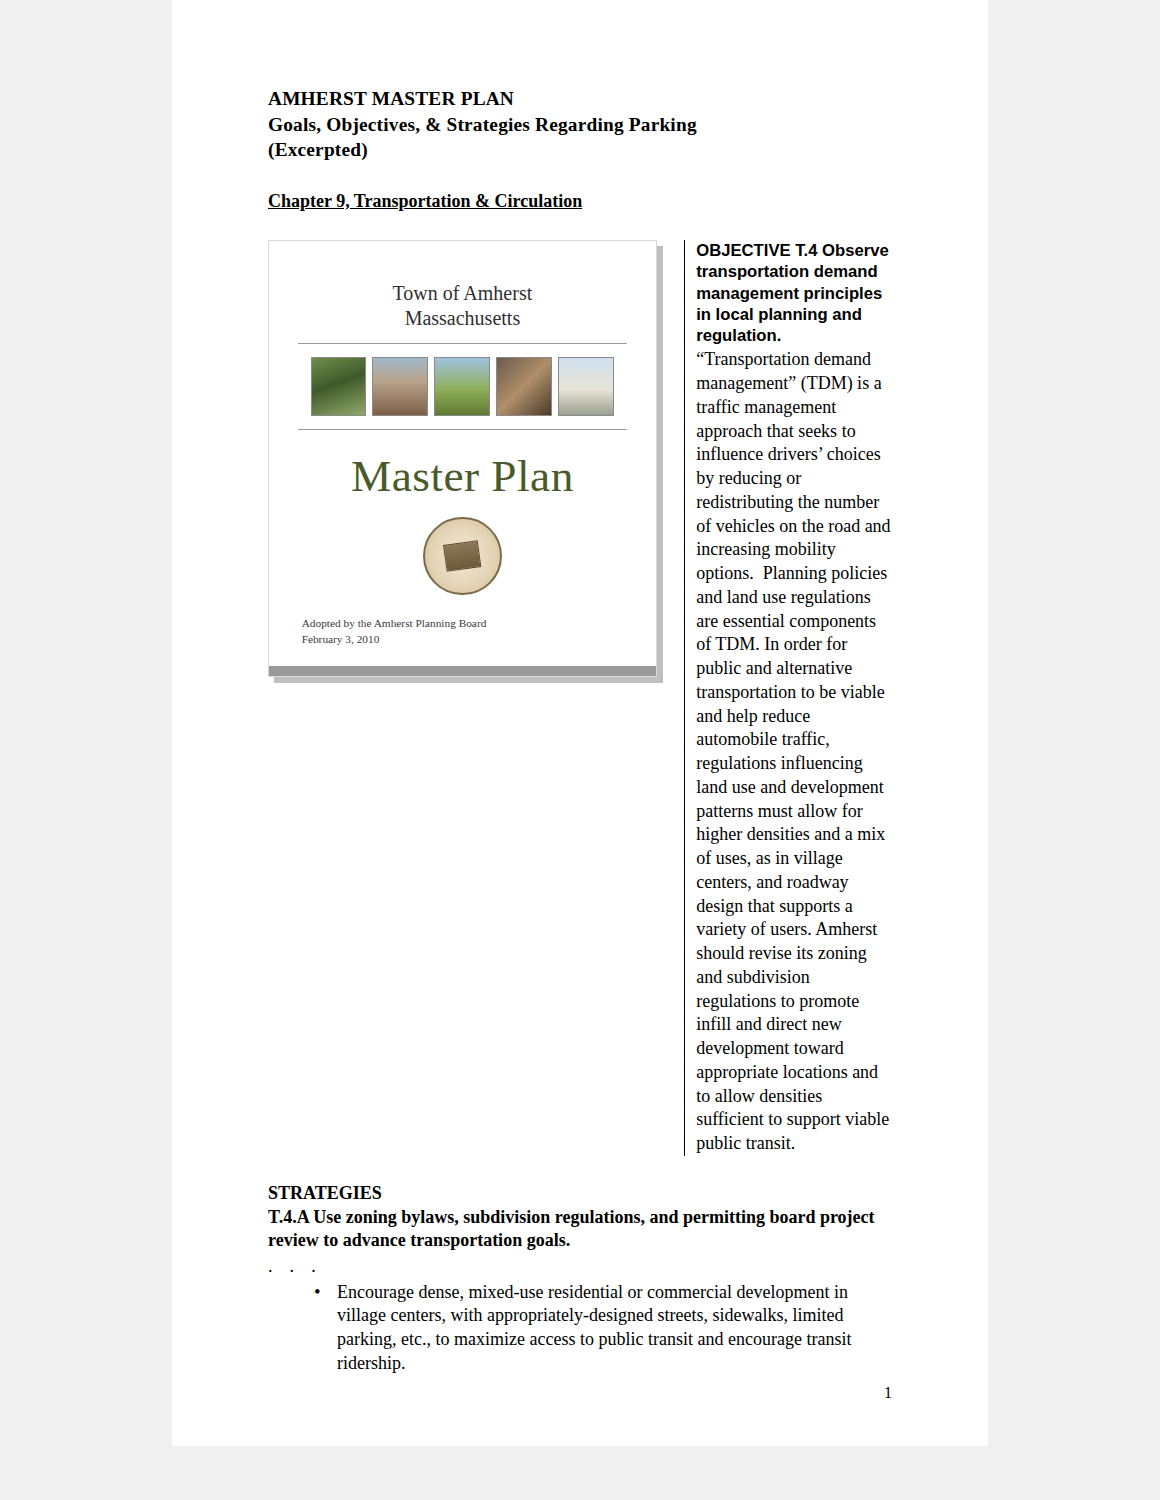AMHERST MASTER PLAN Goals, Objectives, & Strategies Regarding Parking (Excerpted)
Chapter 9, Transportation & Circulation
Town of Amherst
Massachusetts
Master Plan
Adopted by the Amherst Planning Board
February 3, 2010
OBJECTIVE T.4 Observe transportation demand management principles in local planning and regulation. “Transportation demand management” (TDM) is a traffic management approach that seeks to influence drivers’ choices by reducing or redistributing the number of vehicles on the road and increasing mobility options. Planning policies and land use regulations are essential components of TDM. In order for public and alternative transportation to be viable and help reduce automobile traffic, regulations influencing land use and development patterns must allow for higher densities and a mix of uses, as in village centers, and roadway design that supports a variety of users. Amherst should revise its zoning and subdivision regulations to promote infill and direct new development toward appropriate locations and to allow densities sufficient to support viable public transit.
STRATEGIES T.4.A Use zoning bylaws, subdivision regulations, and permitting board project review to advance transportation goals.
. . .
Encourage dense, mixed-use residential or commercial development in village centers, with appropriately-designed streets, sidewalks, limited parking, etc., to maximize access to public transit and encourage transit ridership.
1